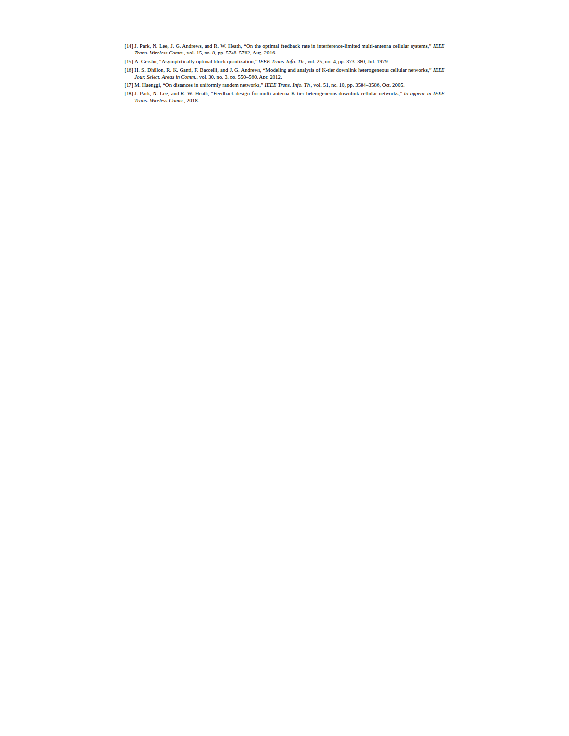[14] J. Park, N. Lee, J. G. Andrews, and R. W. Heath, “On the optimal feedback rate in interference-limited multi-antenna cellular systems,” IEEE Trans. Wireless Comm., vol. 15, no. 8, pp. 5748–5762, Aug. 2016.
[15] A. Gersho, “Asymptotically optimal block quantization,” IEEE Trans. Info. Th., vol. 25, no. 4, pp. 373–380, Jul. 1979.
[16] H. S. Dhillon, R. K. Ganti, F. Baccelli, and J. G. Andrews, “Modeling and analysis of K-tier downlink heterogeneous cellular networks,” IEEE Jour. Select. Areas in Comm., vol. 30, no. 3, pp. 550–560, Apr. 2012.
[17] M. Haenggi, “On distances in uniformly random networks,” IEEE Trans. Info. Th., vol. 51, no. 10, pp. 3584–3586, Oct. 2005.
[18] J. Park, N. Lee, and R. W. Heath, “Feedback design for multi-antenna K-tier heterogeneous downlink cellular networks,” to appear in IEEE Trans. Wireless Comm., 2018.